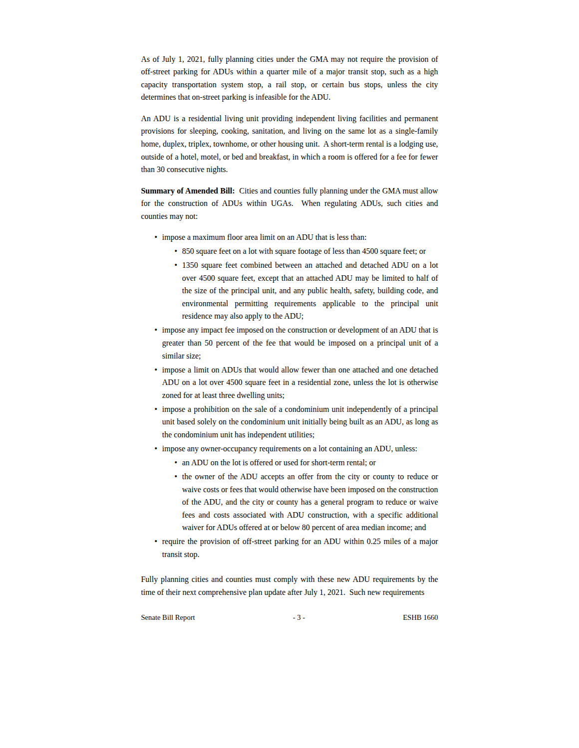As of July 1, 2021, fully planning cities under the GMA may not require the provision of off-street parking for ADUs within a quarter mile of a major transit stop, such as a high capacity transportation system stop, a rail stop, or certain bus stops, unless the city determines that on-street parking is infeasible for the ADU.
An ADU is a residential living unit providing independent living facilities and permanent provisions for sleeping, cooking, sanitation, and living on the same lot as a single-family home, duplex, triplex, townhome, or other housing unit. A short-term rental is a lodging use, outside of a hotel, motel, or bed and breakfast, in which a room is offered for a fee for fewer than 30 consecutive nights.
Summary of Amended Bill: Cities and counties fully planning under the GMA must allow for the construction of ADUs within UGAs. When regulating ADUs, such cities and counties may not:
impose a maximum floor area limit on an ADU that is less than:
850 square feet on a lot with square footage of less than 4500 square feet; or
1350 square feet combined between an attached and detached ADU on a lot over 4500 square feet, except that an attached ADU may be limited to half of the size of the principal unit, and any public health, safety, building code, and environmental permitting requirements applicable to the principal unit residence may also apply to the ADU;
impose any impact fee imposed on the construction or development of an ADU that is greater than 50 percent of the fee that would be imposed on a principal unit of a similar size;
impose a limit on ADUs that would allow fewer than one attached and one detached ADU on a lot over 4500 square feet in a residential zone, unless the lot is otherwise zoned for at least three dwelling units;
impose a prohibition on the sale of a condominium unit independently of a principal unit based solely on the condominium unit initially being built as an ADU, as long as the condominium unit has independent utilities;
impose any owner-occupancy requirements on a lot containing an ADU, unless:
an ADU on the lot is offered or used for short-term rental; or
the owner of the ADU accepts an offer from the city or county to reduce or waive costs or fees that would otherwise have been imposed on the construction of the ADU, and the city or county has a general program to reduce or waive fees and costs associated with ADU construction, with a specific additional waiver for ADUs offered at or below 80 percent of area median income; and
require the provision of off-street parking for an ADU within 0.25 miles of a major transit stop.
Fully planning cities and counties must comply with these new ADU requirements by the time of their next comprehensive plan update after July 1, 2021. Such new requirements
Senate Bill Report - 3 - ESHB 1660